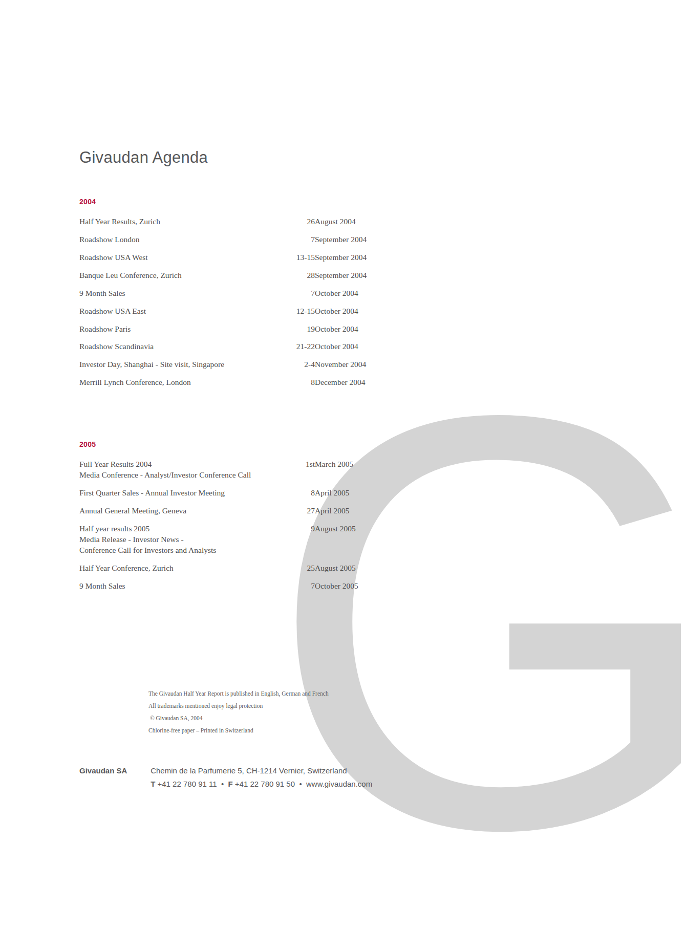G
Givaudan Agenda
2004
| Half Year Results, Zurich | 26 | August 2004 |
| Roadshow London | 7 | September 2004 |
| Roadshow USA West | 13-15 | September 2004 |
| Banque Leu Conference, Zurich | 28 | September 2004 |
| 9 Month Sales | 7 | October 2004 |
| Roadshow USA East | 12-15 | October 2004 |
| Roadshow Paris | 19 | October 2004 |
| Roadshow Scandinavia | 21-22 | October 2004 |
| Investor Day, Shanghai - Site visit, Singapore | 2-4 | November 2004 |
| Merrill Lynch Conference, London | 8 | December 2004 |
2005
| Full Year Results 2004 Media Conference - Analyst/Investor Conference Call | 1st | March 2005 |
| First Quarter Sales - Annual Investor Meeting | 8 | April 2005 |
| Annual General Meeting, Geneva | 27 | April 2005 |
| Half year results 2005 Media Release - Investor News - Conference Call for Investors and Analysts | 9 | August 2005 |
| Half Year Conference, Zurich | 25 | August 2005 |
| 9 Month Sales | 7 | October 2005 |
The Givaudan Half Year Report is published in English, German and French
All trademarks mentioned enjoy legal protection
© Givaudan SA, 2004
Chlorine-free paper – Printed in Switzerland
Givaudan SA
Chemin de la Parfumerie 5, CH-1214 Vernier, Switzerland
T +41 22 780 91 11 • F +41 22 780 91 50 • www.givaudan.com